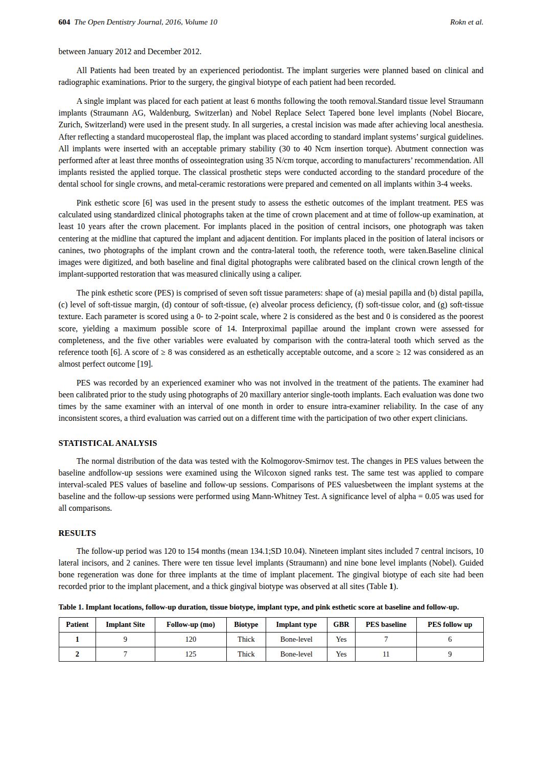604 The Open Dentistry Journal, 2016, Volume 10
Rokn et al.
between January 2012 and December 2012.
All Patients had been treated by an experienced periodontist. The implant surgeries were planned based on clinical and radiographic examinations. Prior to the surgery, the gingival biotype of each patient had been recorded.
A single implant was placed for each patient at least 6 months following the tooth removal.Standard tissue level Straumann implants (Straumann AG, Waldenburg, Switzerlan) and Nobel Replace Select Tapered bone level implants (Nobel Biocare, Zurich, Switzerland) were used in the present study. In all surgeries, a crestal incision was made after achieving local anesthesia. After reflecting a standard mucoperosteal flap, the implant was placed according to standard implant systems’ surgical guidelines. All implants were inserted with an acceptable primary stability (30 to 40 Ncm insertion torque). Abutment connection was performed after at least three months of osseointegration using 35 N/cm torque, according to manufacturers’ recommendation. All implants resisted the applied torque. The classical prosthetic steps were conducted according to the standard procedure of the dental school for single crowns, and metal-ceramic restorations were prepared and cemented on all implants within 3-4 weeks.
Pink esthetic score [6] was used in the present study to assess the esthetic outcomes of the implant treatment. PES was calculated using standardized clinical photographs taken at the time of crown placement and at time of follow-up examination, at least 10 years after the crown placement. For implants placed in the position of central incisors, one photograph was taken centering at the midline that captured the implant and adjacent dentition. For implants placed in the position of lateral incisors or canines, two photographs of the implant crown and the contra-lateral tooth, the reference tooth, were taken.Baseline clinical images were digitized, and both baseline and final digital photographs were calibrated based on the clinical crown length of the implant-supported restoration that was measured clinically using a caliper.
The pink esthetic score (PES) is comprised of seven soft tissue parameters: shape of (a) mesial papilla and (b) distal papilla, (c) level of soft-tissue margin, (d) contour of soft-tissue, (e) alveolar process deficiency, (f) soft-tissue color, and (g) soft-tissue texture. Each parameter is scored using a 0- to 2-point scale, where 2 is considered as the best and 0 is considered as the poorest score, yielding a maximum possible score of 14. Interproximal papillae around the implant crown were assessed for completeness, and the five other variables were evaluated by comparison with the contra-lateral tooth which served as the reference tooth [6]. A score of ≥ 8 was considered as an esthetically acceptable outcome, and a score ≥ 12 was considered as an almost perfect outcome [19].
PES was recorded by an experienced examiner who was not involved in the treatment of the patients. The examiner had been calibrated prior to the study using photographs of 20 maxillary anterior single-tooth implants. Each evaluation was done two times by the same examiner with an interval of one month in order to ensure intra-examiner reliability. In the case of any inconsistent scores, a third evaluation was carried out on a different time with the participation of two other expert clinicians.
Statistical Analysis
The normal distribution of the data was tested with the Kolmogorov-Smirnov test. The changes in PES values between the baseline andfollow-up sessions were examined using the Wilcoxon signed ranks test. The same test was applied to compare interval-scaled PES values of baseline and follow-up sessions. Comparisons of PES valuesbetween the implant systems at the baseline and the follow-up sessions were performed using Mann-Whitney Test. A significance level of alpha = 0.05 was used for all comparisons.
Results
The follow-up period was 120 to 154 months (mean 134.1;SD 10.04). Nineteen implant sites included 7 central incisors, 10 lateral incisors, and 2 canines. There were ten tissue level implants (Straumann) and nine bone level implants (Nobel). Guided bone regeneration was done for three implants at the time of implant placement. The gingival biotype of each site had been recorded prior to the implant placement, and a thick gingival biotype was observed at all sites (Table 1).
Table 1. Implant locations, follow-up duration, tissue biotype, implant type, and pink esthetic score at baseline and follow-up.
| Patient | Implant Site | Follow-up (mo) | Biotype | Implant type | GBR | PES baseline | PES follow up |
| --- | --- | --- | --- | --- | --- | --- | --- |
| 1 | 9 | 120 | Thick | Bone-level | Yes | 7 | 6 |
| 2 | 7 | 125 | Thick | Bone-level | Yes | 11 | 9 |